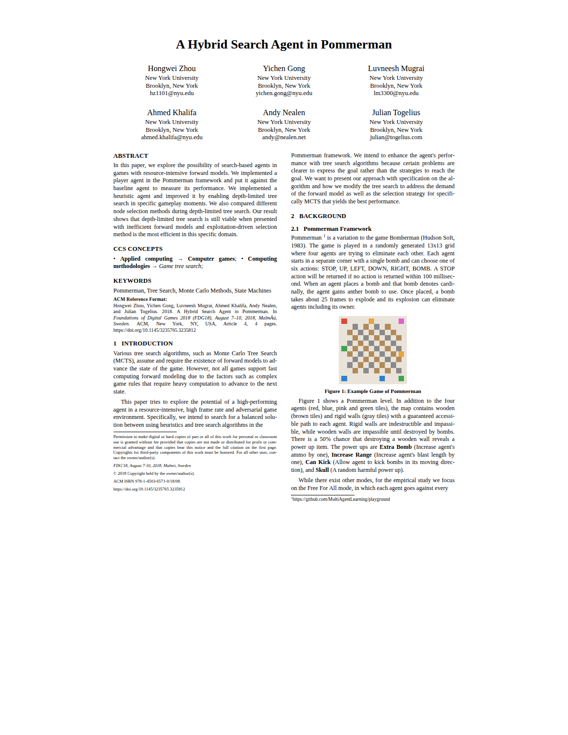A Hybrid Search Agent in Pommerman
Hongwei Zhou
New York University
Brooklyn, New York
hz1101@nyu.edu
Yichen Gong
New York University
Brooklyn, New York
yichen.gong@nyu.edu
Luvneesh Mugrai
New York University
Brooklyn, New York
lm3300@nyu.edu
Ahmed Khalifa
New York University
Brooklyn, New York
ahmed.khalifa@nyu.edu
Andy Nealen
New York University
Brooklyn, New York
andy@nealen.net
Julian Togelius
New York University
Brooklyn, New York
julian@togelius.com
Abstract
In this paper, we explore the possibility of search-based agents in games with resource-intensive forward models. We implemented a player agent in the Pommerman framework and put it against the baseline agent to measure its performance. We implemented a heuristic agent and improved it by enabling depth-limited tree search in specific gameplay moments. We also compared different node selection methods during depth-limited tree search. Our result shows that depth-limited tree search is still viable when presented with inefficient forward models and exploitation-driven selection method is the most efficient in this specific domain.
CCS CONCEPTS
• Applied computing → Computer games; • Computing methodologies → Game tree search;
KEYWORDS
Pommerman, Tree Search, Monte Carlo Methods, State Machines
ACM Reference Format:
Hongwei Zhou, Yichen Gong, Luvneesh Mugrai, Ahmed Khalifa, Andy Nealen, and Julian Togelius. 2018. A Hybrid Search Agent in Pommerman. In Foundations of Digital Games 2018 (FDG18), August 7–10, 2018, MalmÄú, Sweden. ACM, New York, NY, USA, Article 4, 4 pages. https://doi.org/10.1145/3235765.3235812
1 INTRODUCTION
Various tree search algorithms, such as Monte Carlo Tree Search (MCTS), assume and require the existence of forward models to advance the state of the game. However, not all games support fast computing forward modeling due to the factors such as complex game rules that require heavy computation to advance to the next state.
This paper tries to explore the potential of a high-performing agent in a resource-intensive, high frame rate and adversarial game environment. Specifically, we intend to search for a balanced solution between using heuristics and tree search algorithms in the
Permission to make digital or hard copies of part or all of this work for personal or classroom use is granted without fee provided that copies are not made or distributed for profit or commercial advantage and that copies bear this notice and the full citation on the first page. Copyrights for third-party components of this work must be honored. For all other uses, contact the owner/author(s).
FDG'18, August 7-10, 2018, Malmö, Sweden
© 2018 Copyright held by the owner/author(s).
ACM ISBN 978-1-4503-6571-0/18/08.
https://doi.org/10.1145/3235765.3235812
Pommerman framework. We intend to enhance the agent's performance with tree search algorithms because certain problems are clearer to express the goal rather than the strategies to reach the goal. We want to present our approach with specification on the algorithm and how we modify the tree search to address the demand of the forward model as well as the selection strategy for specifically MCTS that yields the best performance.
2 BACKGROUND
2.1 Pommerman Framework
Pommerman 1 is a variation to the game Bomberman (Hudson Soft, 1983). The game is played in a randomly generated 13x13 grid where four agents are trying to eliminate each other. Each agent starts in a separate corner with a single bomb and can choose one of six actions: STOP, UP, LEFT, DOWN, RIGHT, BOMB. A STOP action will be returned if no action is returned within 100 millisecond. When an agent places a bomb and that bomb denotes cardinally, the agent gains anther bomb to use. Once placed, a bomb takes about 25 frames to explode and its explosion can eliminate agents including its owner.
Figure 1: Example Game of Pommerman
Figure 1 shows a Pommerman level. In addition to the four agents (red, blue, pink and green tiles), the map contains wooden (brown tiles) and rigid walls (gray tiles) with a guaranteed accessible path to each agent. Rigid walls are indestructible and impassible, while wooden walls are impassible until destroyed by bombs. There is a 50% chance that destroying a wooden wall reveals a power up item. The power ups are Extra Bomb (Increase agent's ammo by one), Increase Range (Increase agent's blast length by one), Can Kick (Allow agent to kick bombs in its moving direction), and Skull (A random harmful power up).
While there exist other modes, for the empirical study we focus on the Free For All mode, in which each agent goes against every
1https://github.com/MultiAgentLearning/playground